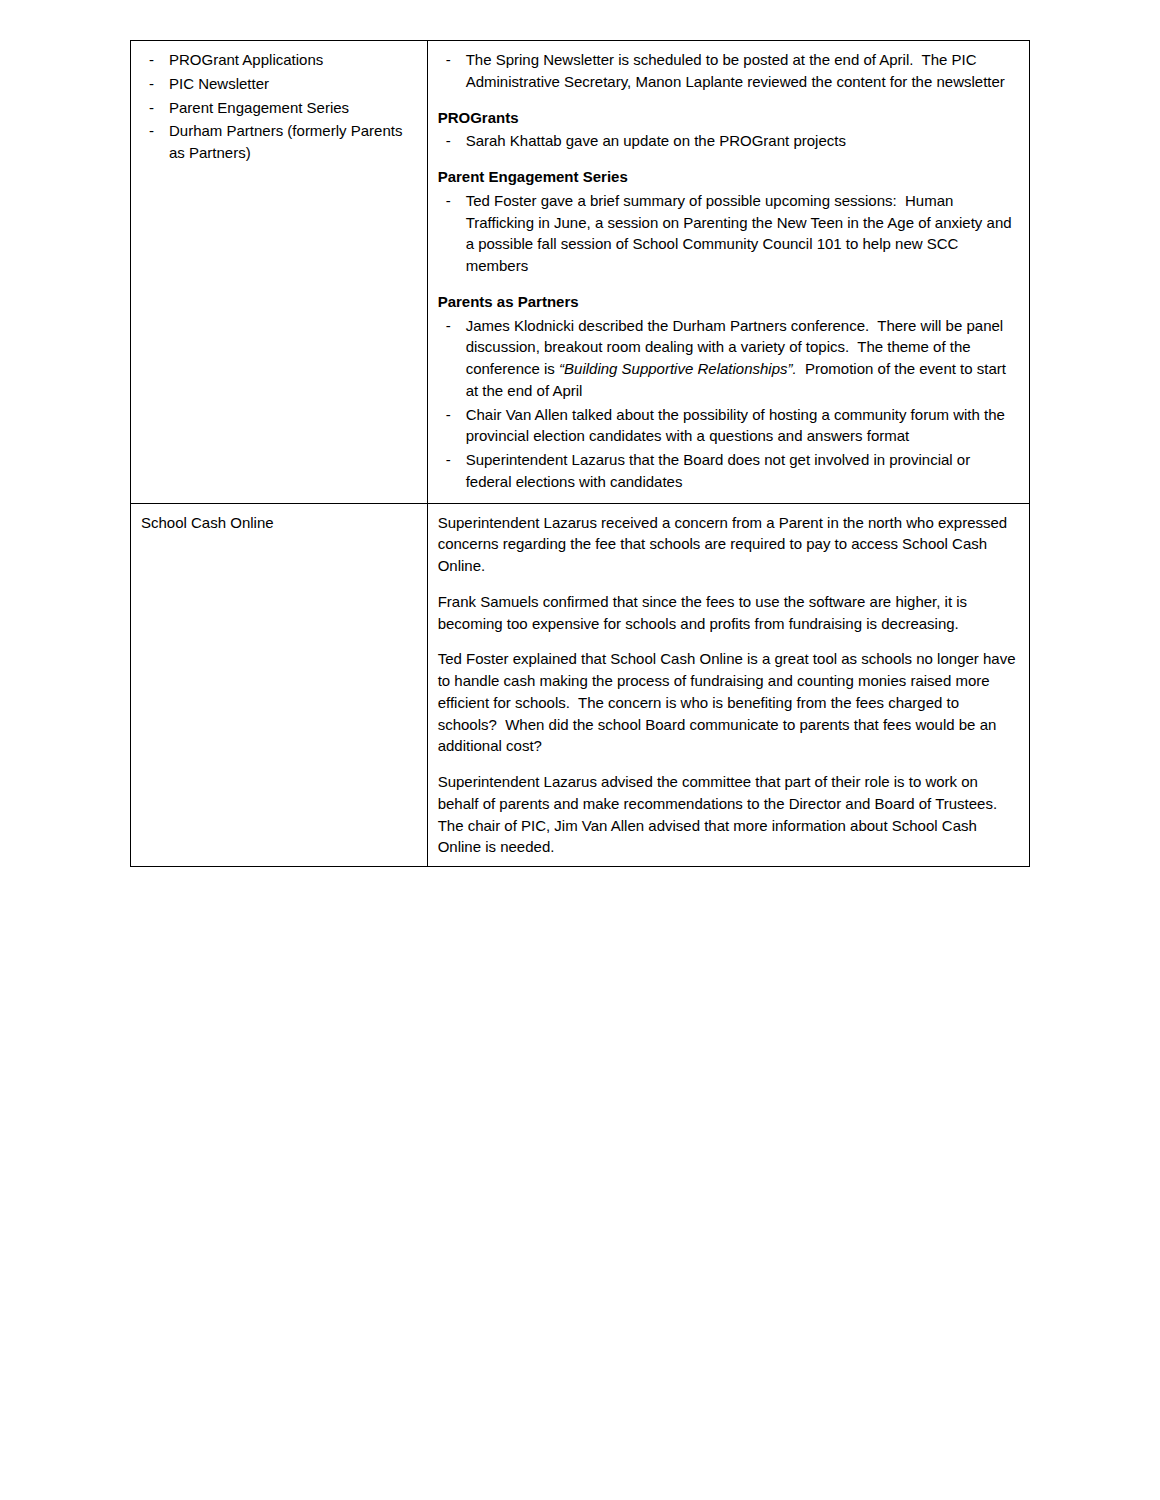| PROGrant Applications PIC Newsletter Parent Engagement Series Durham Partners (formerly Parents as Partners) | The Spring Newsletter is scheduled to be posted at the end of April. The PIC Administrative Secretary, Manon Laplante reviewed the content for the newsletter PROGrants Sarah Khattab gave an update on the PROGrant projects Parent Engagement Series Ted Foster gave a brief summary of possible upcoming sessions: Human Trafficking in June, a session on Parenting the New Teen in the Age of anxiety and a possible fall session of School Community Council 101 to help new SCC members Parents as Partners James Klodnicki described the Durham Partners conference. There will be panel discussion, breakout room dealing with a variety of topics. The theme of the conference is “Building Supportive Relationships”. Promotion of the event to start at the end of April Chair Van Allen talked about the possibility of hosting a community forum with the provincial election candidates with a questions and answers format Superintendent Lazarus that the Board does not get involved in provincial or federal elections with candidates |
| School Cash Online | Superintendent Lazarus received a concern from a Parent in the north who expressed concerns regarding the fee that schools are required to pay to access School Cash Online. Frank Samuels confirmed that since the fees to use the software are higher, it is becoming too expensive for schools and profits from fundraising is decreasing. Ted Foster explained that School Cash Online is a great tool as schools no longer have to handle cash making the process of fundraising and counting monies raised more efficient for schools. The concern is who is benefiting from the fees charged to schools? When did the school Board communicate to parents that fees would be an additional cost? Superintendent Lazarus advised the committee that part of their role is to work on behalf of parents and make recommendations to the Director and Board of Trustees. The chair of PIC, Jim Van Allen advised that more information about School Cash Online is needed. |